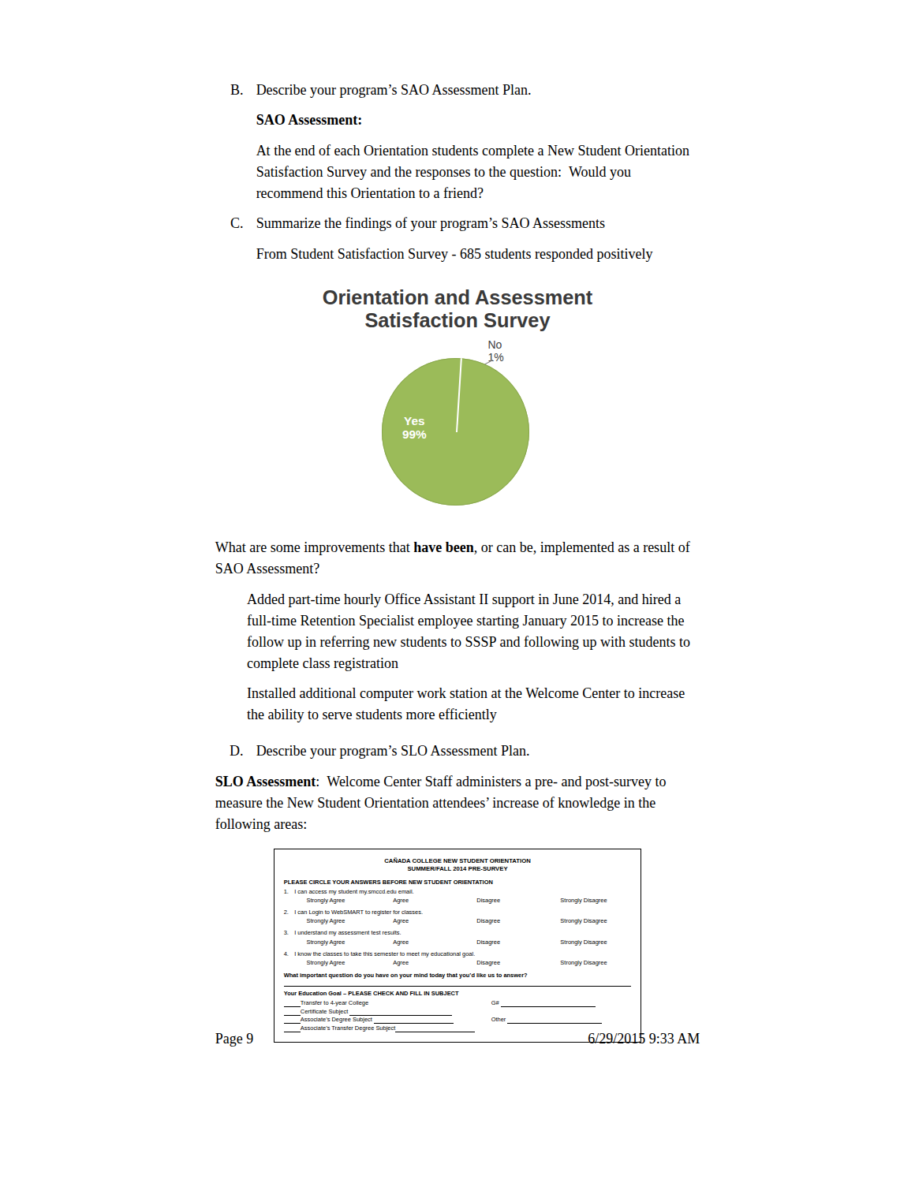Describe your program’s SAO Assessment Plan.
SAO Assessment:
At the end of each Orientation students complete a New Student Orientation Satisfaction Survey and the responses to the question: Would you recommend this Orientation to a friend?
Summarize the findings of your program’s SAO Assessments
From Student Satisfaction Survey - 685 students responded positively
Orientation and Assessment
Satisfaction Survey
No
1%
Yes
99%
What are some improvements that have been, or can be, implemented as a result of SAO Assessment?
Added part-time hourly Office Assistant II support in June 2014, and hired a full-time Retention Specialist employee starting January 2015 to increase the follow up in referring new students to SSSP and following up with students to complete class registration
Installed additional computer work station at the Welcome Center to increase the ability to serve students more efficiently
Describe your program’s SLO Assessment Plan.
SLO Assessment: Welcome Center Staff administers a pre- and post-survey to measure the New Student Orientation attendees’ increase of knowledge in the following areas:
CAÑADA COLLEGE NEW STUDENT ORIENTATION
SUMMER/FALL 2014 PRE-SURVEY
PLEASE CIRCLE YOUR ANSWERS BEFORE NEW STUDENT ORIENTATION
1. I can access my student my.smccd.edu email.
Strongly Agree Agree Disagree Strongly Disagree
2. I can Login to WebSMART to register for classes.
Strongly Agree Agree Disagree Strongly Disagree
3. I understand my assessment test results.
Strongly Agree Agree Disagree Strongly Disagree
4. I know the classes to take this semester to meet my educational goal.
Strongly Agree Agree Disagree Strongly Disagree
What important question do you have on your mind today that you’d like us to answer?
Your Education Goal – PLEASE CHECK AND FILL IN SUBJECT
Transfer to 4-year College Certificate Subject Associate’s Degree Subject Associate’s Transfer Degree Subject
G# Other
Page 9 6/29/2015 9:33 AM